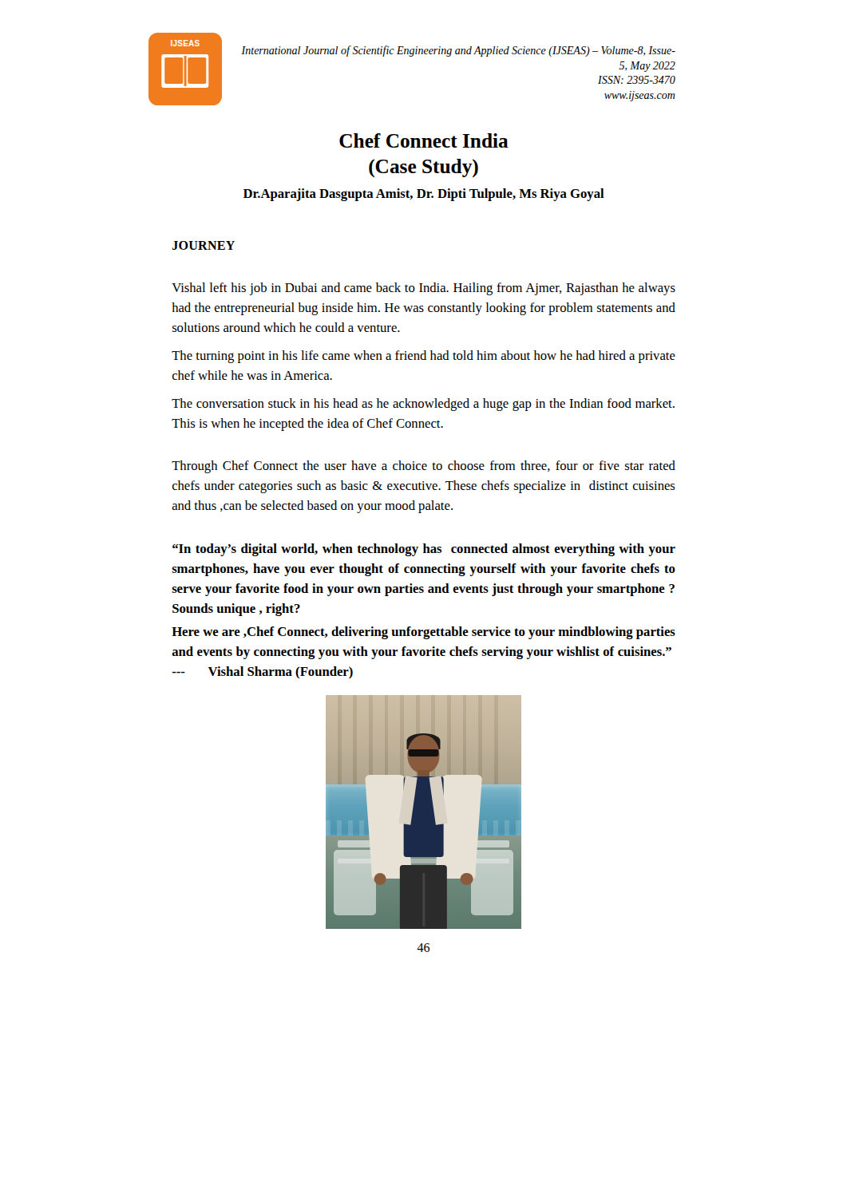IJSEAS
International Journal of Scientific Engineering and Applied Science (IJSEAS) – Volume-8, Issue-5, May 2022
ISSN: 2395-3470
www.ijseas.com
Chef Connect India (Case Study)
Dr.Aparajita Dasgupta Amist, Dr. Dipti Tulpule, Ms Riya Goyal
JOURNEY
Vishal left his job in Dubai and came back to India. Hailing from Ajmer, Rajasthan he always had the entrepreneurial bug inside him. He was constantly looking for problem statements and solutions around which he could a venture.
The turning point in his life came when a friend had told him about how he had hired a private chef while he was in America.
The conversation stuck in his head as he acknowledged a huge gap in the Indian food market. This is when he incepted the idea of Chef Connect.
Through Chef Connect the user have a choice to choose from three, four or five star rated chefs under categories such as basic & executive. These chefs specialize in distinct cuisines and thus ,can be selected based on your mood palate.
“In today’s digital world, when technology has connected almost everything with your smartphones, have you ever thought of connecting yourself with your favorite chefs to serve your favorite food in your own parties and events just through your smartphone ? Sounds unique , right?
Here we are ,Chef Connect, delivering unforgettable service to your mindblowing parties and events by connecting you with your favorite chefs serving your wishlist of cuisines.” --- Vishal Sharma (Founder)
46